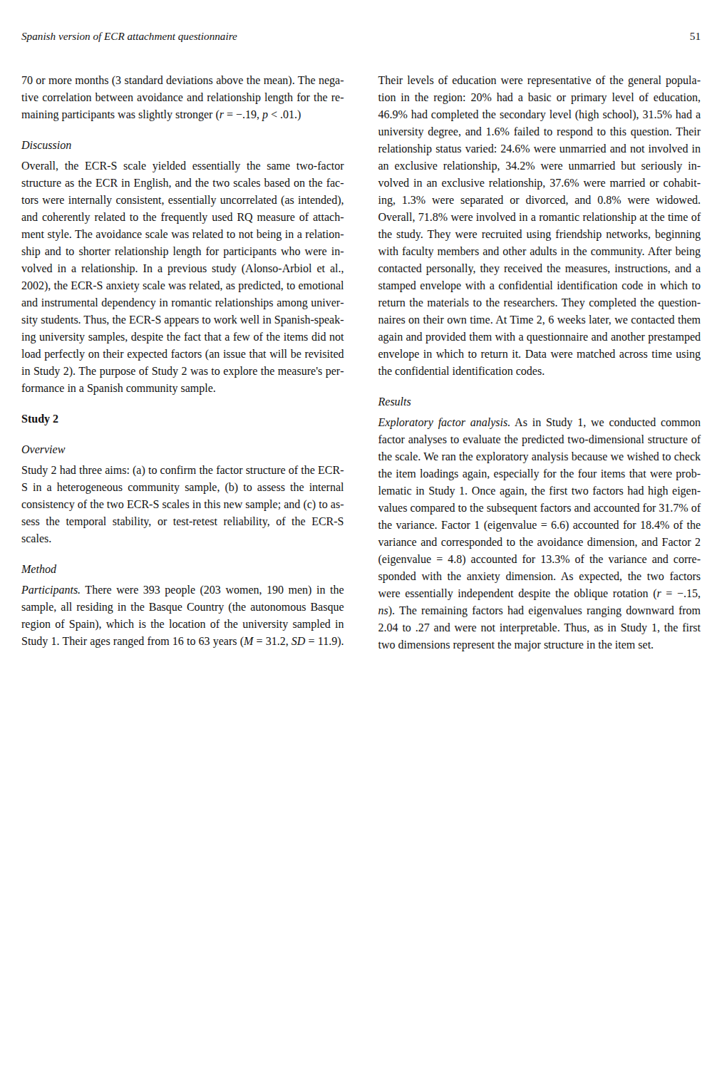Spanish version of ECR attachment questionnaire 51
70 or more months (3 standard deviations above the mean). The negative correlation between avoidance and relationship length for the remaining participants was slightly stronger (r = −.19, p < .01.)
Discussion
Overall, the ECR-S scale yielded essentially the same two-factor structure as the ECR in English, and the two scales based on the factors were internally consistent, essentially uncorrelated (as intended), and coherently related to the frequently used RQ measure of attachment style. The avoidance scale was related to not being in a relationship and to shorter relationship length for participants who were involved in a relationship. In a previous study (Alonso-Arbiol et al., 2002), the ECR-S anxiety scale was related, as predicted, to emotional and instrumental dependency in romantic relationships among university students. Thus, the ECR-S appears to work well in Spanish-speaking university samples, despite the fact that a few of the items did not load perfectly on their expected factors (an issue that will be revisited in Study 2). The purpose of Study 2 was to explore the measure's performance in a Spanish community sample.
Study 2
Overview
Study 2 had three aims: (a) to confirm the factor structure of the ECR-S in a heterogeneous community sample, (b) to assess the internal consistency of the two ECR-S scales in this new sample; and (c) to assess the temporal stability, or test-retest reliability, of the ECR-S scales.
Method
Participants. There were 393 people (203 women, 190 men) in the sample, all residing in the Basque Country (the autonomous Basque region of Spain), which is the location of the university sampled in Study 1. Their ages ranged from 16 to 63 years (M = 31.2, SD = 11.9). Their levels of education were representative of the general population in the region: 20% had a basic or primary level of education, 46.9% had completed the secondary level (high school), 31.5% had a university degree, and 1.6% failed to respond to this question. Their relationship status varied: 24.6% were unmarried and not involved in an exclusive relationship, 34.2% were unmarried but seriously involved in an exclusive relationship, 37.6% were married or cohabiting, 1.3% were separated or divorced, and 0.8% were widowed. Overall, 71.8% were involved in a romantic relationship at the time of the study. They were recruited using friendship networks, beginning with faculty members and other adults in the community. After being contacted personally, they received the measures, instructions, and a stamped envelope with a confidential identification code in which to return the materials to the researchers. They completed the questionnaires on their own time. At Time 2, 6 weeks later, we contacted them again and provided them with a questionnaire and another prestamped envelope in which to return it. Data were matched across time using the confidential identification codes.
Results
Exploratory factor analysis. As in Study 1, we conducted common factor analyses to evaluate the predicted two-dimensional structure of the scale. We ran the exploratory analysis because we wished to check the item loadings again, especially for the four items that were problematic in Study 1. Once again, the first two factors had high eigenvalues compared to the subsequent factors and accounted for 31.7% of the variance. Factor 1 (eigenvalue = 6.6) accounted for 18.4% of the variance and corresponded to the avoidance dimension, and Factor 2 (eigenvalue = 4.8) accounted for 13.3% of the variance and corresponded with the anxiety dimension. As expected, the two factors were essentially independent despite the oblique rotation (r = −.15, ns). The remaining factors had eigenvalues ranging downward from 2.04 to .27 and were not interpretable. Thus, as in Study 1, the first two dimensions represent the major structure in the item set.